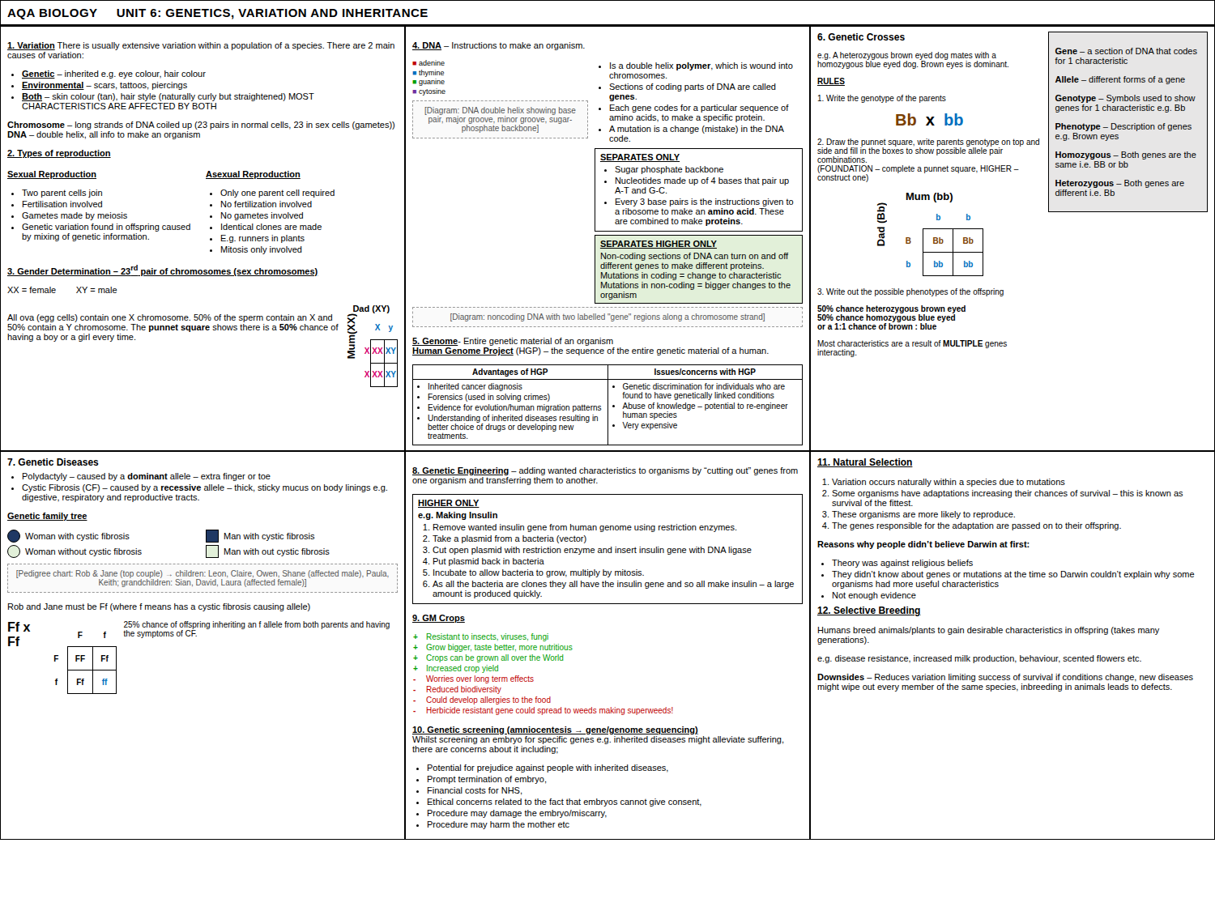AQA BIOLOGY UNIT 6: GENETICS, VARIATION AND INHERITANCE
1. Variation There is usually extensive variation within a population of a species. There are 2 main causes of variation:
Genetic – inherited e.g. eye colour, hair colour
Environmental – scars, tattoos, piercings
Both – skin colour (tan), hair style (naturally curly but straightened) MOST CHARACTERISTICS ARE AFFECTED BY BOTH
Chromosome – long strands of DNA coiled up (23 pairs in normal cells, 23 in sex cells (gametes))
DNA – double helix, all info to make an organism
2. Types of reproduction
Sexual Reproduction
Two parent cells join
Fertilisation involved
Gametes made by meiosis
Genetic variation found in offspring caused by mixing of genetic information.
Asexual Reproduction
Only one parent cell required
No fertilization involved
No gametes involved
Identical clones are made
E.g. runners in plants
Mitosis only involved
3. Gender Determination – 23rd pair of chromosomes (sex chromosomes)
XX = female XY = male
All ova (egg cells) contain one X chromosome. 50% of the sperm contain an X and 50% contain a Y chromosome. The punnet square shows there is a 50% chance of having a boy or a girl every time.
Dad (XY)
Mum(XX)
| | X | y |
| X | XX | XY |
| X | XX | XY |
4. DNA – Instructions to make an organism.
■ adenine
■ thymine
■ guanine
■ cytosine
[Diagram: DNA double helix showing base pair, major groove, minor groove, sugar-phosphate backbone]
Is a double helix polymer, which is wound into chromosomes.
Sections of coding parts of DNA are called genes.
Each gene codes for a particular sequence of amino acids, to make a specific protein.
A mutation is a change (mistake) in the DNA code.
SEPARATES ONLY
Sugar phosphate backbone
Nucleotides made up of 4 bases that pair up A-T and G-C.
Every 3 base pairs is the instructions given to a ribosome to make an amino acid. These are combined to make proteins.
SEPARATES HIGHER ONLY
Non-coding sections of DNA can turn on and off different genes to make different proteins.
Mutations in coding = change to characteristic
Mutations in non-coding = bigger changes to the organism
[Diagram: noncoding DNA with two labelled "gene" regions along a chromosome strand]
5. Genome- Entire genetic material of an organism
Human Genome Project (HGP) – the sequence of the entire genetic material of a human.
| Advantages of HGP | Issues/concerns with HGP |
| --- | --- |
| Inherited cancer diagnosis Forensics (used in solving crimes) Evidence for evolution/human migration patterns Understanding of inherited diseases resulting in better choice of drugs or developing new treatments. | Genetic discrimination for individuals who are found to have genetically linked conditions Abuse of knowledge – potential to re-engineer human species Very expensive |
6. Genetic Crosses
e.g. A heterozygous brown eyed dog mates with a homozygous blue eyed dog. Brown eyes is dominant.
RULES
1. Write the genotype of the parents
Bb x bb
2. Draw the punnet square, write parents genotype on top and side and fill in the boxes to show possible allele pair combinations.
(FOUNDATION – complete a punnet square, HIGHER – construct one)
Mum (bb)
Dad (Bb)
| | b | b |
| B | Bb | Bb |
| b | bb | bb |
3. Write out the possible phenotypes of the offspring
50% chance heterozygous brown eyed
50% chance homozygous blue eyed
or a 1:1 chance of brown : blue
Most characteristics are a result of MULTIPLE genes interacting.
Gene – a section of DNA that codes for 1 characteristic
Allele – different forms of a gene
Genotype – Symbols used to show genes for 1 characteristic e.g. Bb
Phenotype – Description of genes e.g. Brown eyes
Homozygous – Both genes are the same i.e. BB or bb
Heterozygous – Both genes are different i.e. Bb
7. Genetic Diseases
Polydactyly – caused by a dominant allele – extra finger or toe
Cystic Fibrosis (CF) – caused by a recessive allele – thick, sticky mucus on body linings e.g. digestive, respiratory and reproductive tracts.
Genetic family tree
Woman with cystic fibrosis
Woman without cystic fibrosis
Man with cystic fibrosis
Man with out cystic fibrosis
[Pedigree chart: Rob & Jane (top couple) → children: Leon, Claire, Owen, Shane (affected male), Paula, Keith; grandchildren: Sian, David, Laura (affected female)]
Rob and Jane must be Ff (where f means has a cystic fibrosis causing allele)
Ff x Ff
| | F | f |
| F | FF | Ff |
| f | Ff | ff |
25% chance of offspring inheriting an f allele from both parents and having the symptoms of CF.
8. Genetic Engineering – adding wanted characteristics to organisms by “cutting out” genes from one organism and transferring them to another.
HIGHER ONLY
e.g. Making Insulin
Remove wanted insulin gene from human genome using restriction enzymes.
Take a plasmid from a bacteria (vector)
Cut open plasmid with restriction enzyme and insert insulin gene with DNA ligase
Put plasmid back in bacteria
Incubate to allow bacteria to grow, multiply by mitosis.
As all the bacteria are clones they all have the insulin gene and so all make insulin – a large amount is produced quickly.
9. GM Crops
| + | Resistant to insects, viruses, fungi |
| + | Grow bigger, taste better, more nutritious |
| + | Crops can be grown all over the World |
| + | Increased crop yield |
| - | Worries over long term effects |
| - | Reduced biodiversity |
| - | Could develop allergies to the food |
| - | Herbicide resistant gene could spread to weeds making superweeds! |
10. Genetic screening (amniocentesis → gene/genome sequencing)
Whilst screening an embryo for specific genes e.g. inherited diseases might alleviate suffering, there are concerns about it including;
Potential for prejudice against people with inherited diseases,
Prompt termination of embryo,
Financial costs for NHS,
Ethical concerns related to the fact that embryos cannot give consent,
Procedure may damage the embryo/miscarry,
Procedure may harm the mother etc
11. Natural Selection
Variation occurs naturally within a species due to mutations
Some organisms have adaptations increasing their chances of survival – this is known as survival of the fittest.
These organisms are more likely to reproduce.
The genes responsible for the adaptation are passed on to their offspring.
Reasons why people didn’t believe Darwin at first:
Theory was against religious beliefs
They didn’t know about genes or mutations at the time so Darwin couldn’t explain why some organisms had more useful characteristics
Not enough evidence
12. Selective Breeding
Humans breed animals/plants to gain desirable characteristics in offspring (takes many generations).
e.g. disease resistance, increased milk production, behaviour, scented flowers etc.
Downsides – Reduces variation limiting success of survival if conditions change, new diseases might wipe out every member of the same species, inbreeding in animals leads to defects.